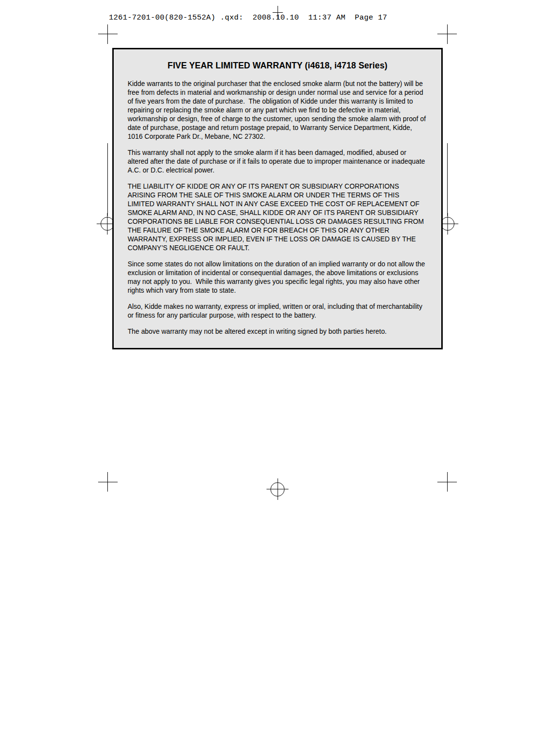1261-7201-00(820-1552A) .qxd: 2008.10.10 11:37 AM Page 17
FIVE YEAR LIMITED WARRANTY (i4618, i4718 Series)
Kidde warrants to the original purchaser that the enclosed smoke alarm (but not the battery) will be free from defects in material and workmanship or design under normal use and service for a period of five years from the date of purchase. The obligation of Kidde under this warranty is limited to repairing or replacing the smoke alarm or any part which we find to be defective in material, workmanship or design, free of charge to the customer, upon sending the smoke alarm with proof of date of purchase, postage and return postage prepaid, to Warranty Service Department, Kidde, 1016 Corporate Park Dr., Mebane, NC 27302.
This warranty shall not apply to the smoke alarm if it has been damaged, modified, abused or altered after the date of purchase or if it fails to operate due to improper maintenance or inadequate A.C. or D.C. electrical power.
THE LIABILITY OF KIDDE OR ANY OF ITS PARENT OR SUBSIDIARY CORPORATIONS ARISING FROM THE SALE OF THIS SMOKE ALARM OR UNDER THE TERMS OF THIS LIMITED WARRANTY SHALL NOT IN ANY CASE EXCEED THE COST OF REPLACEMENT OF SMOKE ALARM AND, IN NO CASE, SHALL KIDDE OR ANY OF ITS PARENT OR SUBSIDIARY CORPORATIONS BE LIABLE FOR CONSEQUENTIAL LOSS OR DAMAGES RESULTING FROM THE FAILURE OF THE SMOKE ALARM OR FOR BREACH OF THIS OR ANY OTHER WARRANTY, EXPRESS OR IMPLIED, EVEN IF THE LOSS OR DAMAGE IS CAUSED BY THE COMPANY’S NEGLIGENCE OR FAULT.
Since some states do not allow limitations on the duration of an implied warranty or do not allow the exclusion or limitation of incidental or consequential damages, the above limitations or exclusions may not apply to you. While this warranty gives you specific legal rights, you may also have other rights which vary from state to state.
Also, Kidde makes no warranty, express or implied, written or oral, including that of merchantability or fitness for any particular purpose, with respect to the battery.
The above warranty may not be altered except in writing signed by both parties hereto.